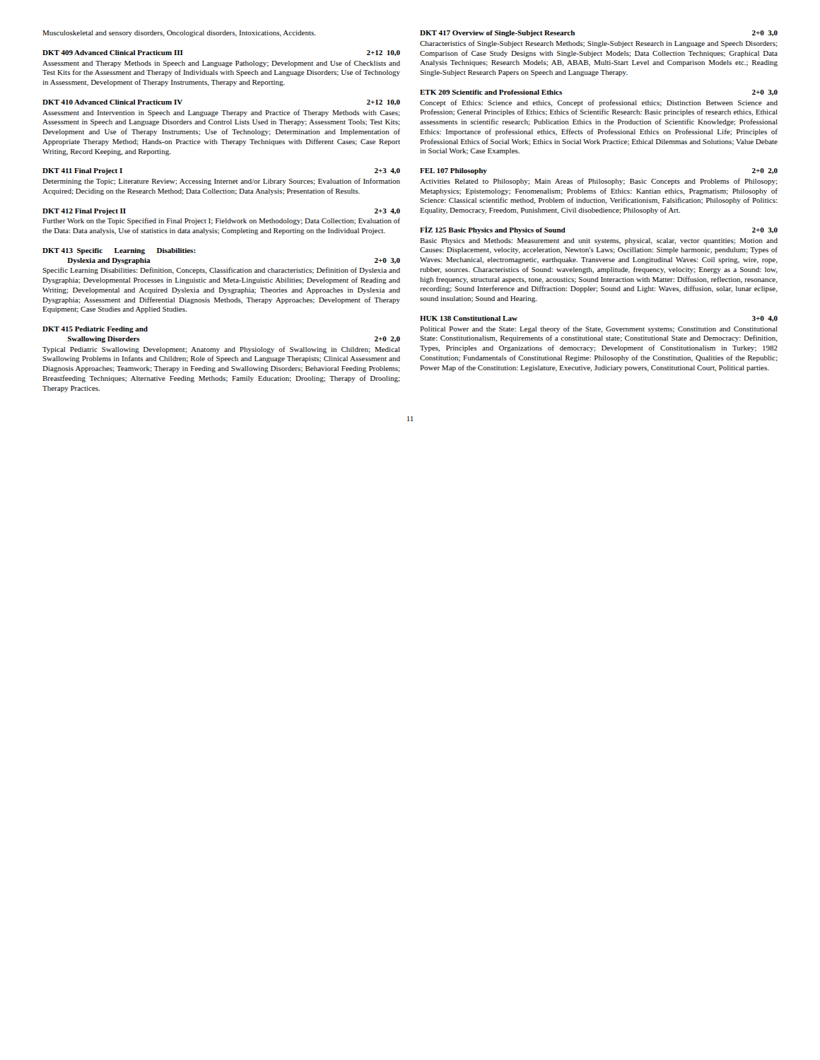Musculoskeletal and sensory disorders, Oncological disorders, Intoxications, Accidents.
2+12 10,0 DKT 409 Advanced Clinical Practicum III
Assessment and Therapy Methods in Speech and Language Pathology; Development and Use of Checklists and Test Kits for the Assessment and Therapy of Individuals with Speech and Language Disorders; Use of Technology in Assessment, Development of Therapy Instruments, Therapy and Reporting.
2+12 10,0 DKT 410 Advanced Clinical Practicum IV
Assessment and Intervention in Speech and Language Therapy and Practice of Therapy Methods with Cases; Assessment in Speech and Language Disorders and Control Lists Used in Therapy; Assessment Tools; Test Kits; Development and Use of Therapy Instruments; Use of Technology; Determination and Implementation of Appropriate Therapy Method; Hands-on Practice with Therapy Techniques with Different Cases; Case Report Writing, Record Keeping, and Reporting.
2+3 4,0 DKT 411 Final Project I
Determining the Topic; Literature Review; Accessing Internet and/or Library Sources; Evaluation of Information Acquired; Deciding on the Research Method; Data Collection; Data Analysis; Presentation of Results.
2+3 4,0 DKT 412 Final Project II
Further Work on the Topic Specified in Final Project I; Fieldwork on Methodology; Data Collection; Evaluation of the Data: Data analysis, Use of statistics in data analysis; Completing and Reporting on the Individual Project.
DKT 413 Specific Learning Disabilities:
Dyslexia and Dysgraphia 2+0 3,0
Specific Learning Disabilities: Definition, Concepts, Classification and characteristics; Definition of Dyslexia and Dysgraphia; Developmental Processes in Linguistic and Meta-Linguistic Abilities; Development of Reading and Writing; Developmental and Acquired Dyslexia and Dysgraphia; Theories and Approaches in Dyslexia and Dysgraphia; Assessment and Differential Diagnosis Methods, Therapy Approaches; Development of Therapy Equipment; Case Studies and Applied Studies.
DKT 415 Pediatric Feeding and
Swallowing Disorders 2+0 2,0
Typical Pediatric Swallowing Development; Anatomy and Physiology of Swallowing in Children; Medical Swallowing Problems in Infants and Children; Role of Speech and Language Therapists; Clinical Assessment and Diagnosis Approaches; Teamwork; Therapy in Feeding and Swallowing Disorders; Behavioral Feeding Problems; Breastfeeding Techniques; Alternative Feeding Methods; Family Education; Drooling; Therapy of Drooling; Therapy Practices.
2+0 3,0 DKT 417 Overview of Single-Subject Research
Characteristics of Single-Subject Research Methods; Single-Subject Research in Language and Speech Disorders; Comparison of Case Study Designs with Single-Subject Models; Data Collection Techniques; Graphical Data Analysis Techniques; Research Models; AB, ABAB, Multi-Start Level and Comparison Models etc.; Reading Single-Subject Research Papers on Speech and Language Therapy.
2+0 3,0 ETK 209 Scientific and Professional Ethics
Concept of Ethics: Science and ethics, Concept of professional ethics; Distinction Between Science and Profession; General Principles of Ethics; Ethics of Scientific Research: Basic principles of research ethics, Ethical assessments in scientific research; Publication Ethics in the Production of Scientific Knowledge; Professional Ethics: Importance of professional ethics, Effects of Professional Ethics on Professional Life; Principles of Professional Ethics of Social Work; Ethics in Social Work Practice; Ethical Dilemmas and Solutions; Value Debate in Social Work; Case Examples.
2+0 2,0 FEL 107 Philosophy
Activities Related to Philosophy; Main Areas of Philosophy; Basic Concepts and Problems of Philosopy; Metaphysics; Epistemology; Fenomenalism; Problems of Ethics: Kantian ethics, Pragmatism; Philosophy of Science: Classical scientific method, Problem of induction, Verificationism, Falsification; Philosophy of Politics: Equality, Democracy, Freedom, Punishment, Civil disobedience; Philosophy of Art.
2+0 3,0 FİZ 125 Basic Physics and Physics of Sound
Basic Physics and Methods: Measurement and unit systems, physical, scalar, vector quantities; Motion and Causes: Displacement, velocity, acceleration, Newton's Laws; Oscillation: Simple harmonic, pendulum; Types of Waves: Mechanical, electromagnetic, earthquake. Transverse and Longitudinal Waves: Coil spring, wire, rope, rubber, sources. Characteristics of Sound: wavelength, amplitude, frequency, velocity; Energy as a Sound: low, high frequency, structural aspects, tone, acoustics; Sound Interaction with Matter: Diffusion, reflection, resonance, recording; Sound Interference and Diffraction: Doppler; Sound and Light: Waves, diffusion, solar, lunar eclipse, sound insulation; Sound and Hearing.
3+0 4,0 HUK 138 Constitutional Law
Political Power and the State: Legal theory of the State, Government systems; Constitution and Constitutional State: Constitutionalism, Requirements of a constitutional state; Constitutional State and Democracy: Definition, Types, Principles and Organizations of democracy; Development of Constitutionalism in Turkey; 1982 Constitution; Fundamentals of Constitutional Regime: Philosophy of the Constitution, Qualities of the Republic; Power Map of the Constitution: Legislature, Executive, Judiciary powers, Constitutional Court, Political parties.
11